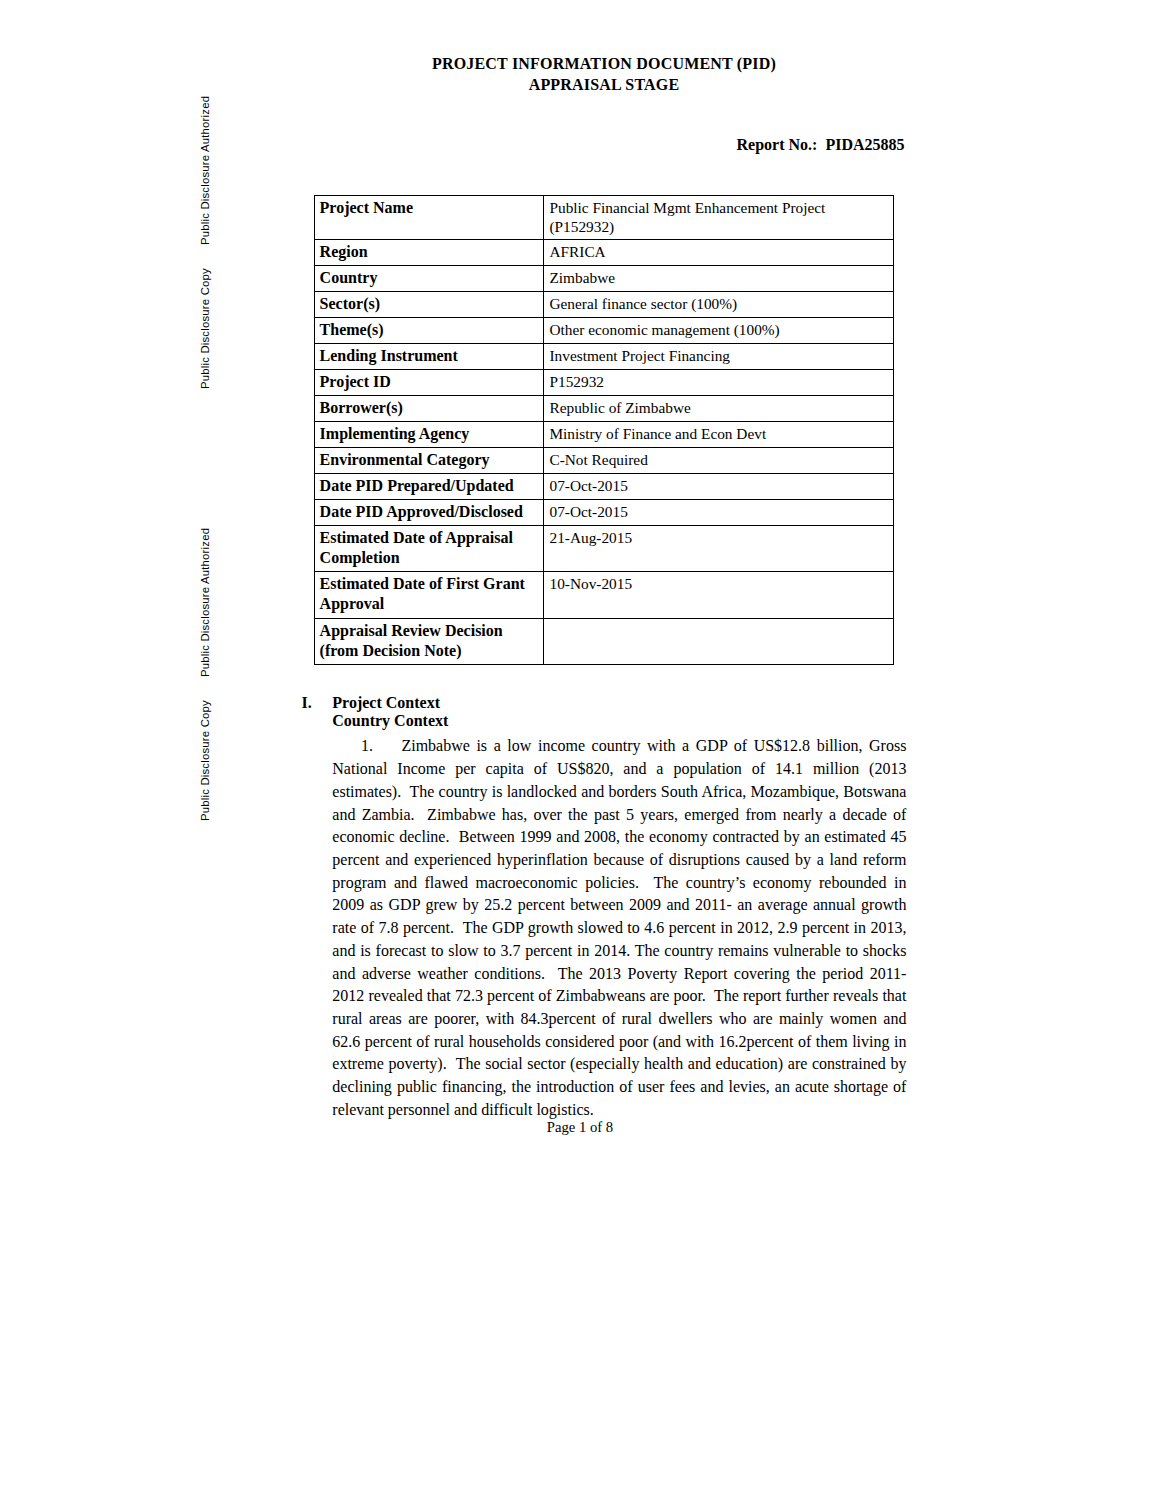Public Disclosure Authorized
Public Disclosure Copy
Public Disclosure Authorized
Public Disclosure Copy
PROJECT INFORMATION DOCUMENT (PID)
APPRAISAL STAGE
Report No.: PIDA25885
| Project Name | Public Financial Mgmt Enhancement Project (P152932) |
| Region | AFRICA |
| Country | Zimbabwe |
| Sector(s) | General finance sector (100%) |
| Theme(s) | Other economic management (100%) |
| Lending Instrument | Investment Project Financing |
| Project ID | P152932 |
| Borrower(s) | Republic of Zimbabwe |
| Implementing Agency | Ministry of Finance and Econ Devt |
| Environmental Category | C-Not Required |
| Date PID Prepared/Updated | 07-Oct-2015 |
| Date PID Approved/Disclosed | 07-Oct-2015 |
| Estimated Date of Appraisal Completion | 21-Aug-2015 |
| Estimated Date of First Grant Approval | 10-Nov-2015 |
| Appraisal Review Decision (from Decision Note) | |
I. Project Context
Country Context
1. Zimbabwe is a low income country with a GDP of US$12.8 billion, Gross National Income per capita of US$820, and a population of 14.1 million (2013 estimates). The country is landlocked and borders South Africa, Mozambique, Botswana and Zambia. Zimbabwe has, over the past 5 years, emerged from nearly a decade of economic decline. Between 1999 and 2008, the economy contracted by an estimated 45 percent and experienced hyperinflation because of disruptions caused by a land reform program and flawed macroeconomic policies. The country’s economy rebounded in 2009 as GDP grew by 25.2 percent between 2009 and 2011- an average annual growth rate of 7.8 percent. The GDP growth slowed to 4.6 percent in 2012, 2.9 percent in 2013, and is forecast to slow to 3.7 percent in 2014. The country remains vulnerable to shocks and adverse weather conditions. The 2013 Poverty Report covering the period 2011-2012 revealed that 72.3 percent of Zimbabweans are poor. The report further reveals that rural areas are poorer, with 84.3percent of rural dwellers who are mainly women and 62.6 percent of rural households considered poor (and with 16.2percent of them living in extreme poverty). The social sector (especially health and education) are constrained by declining public financing, the introduction of user fees and levies, an acute shortage of relevant personnel and difficult logistics.
Page 1 of 8